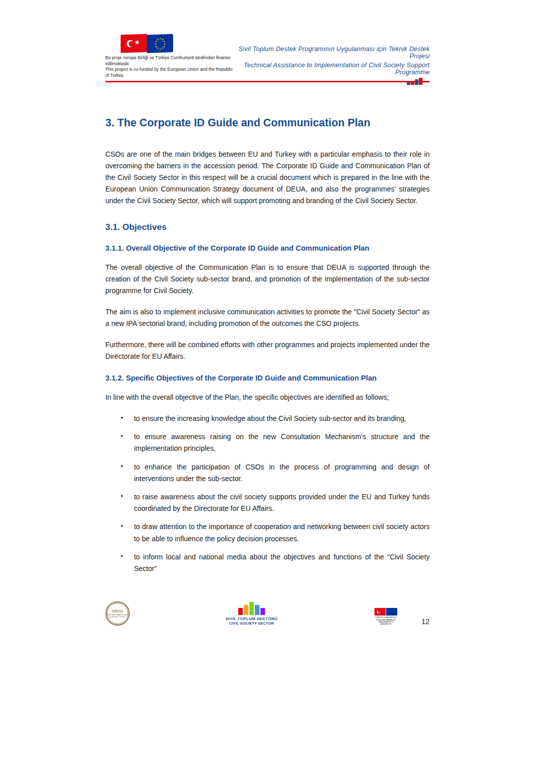★
★ ★ ★ ★ ★ ★ ★ ★ ★ ★ ★ ★
Bu proje Avrupa Birliği ve Türkiye Cumhuriyeti tarafından finanse edilmektedir. This project is co-funded by the European Union and the Republic of Turkey.
Sivil Toplum Destek Programının Uygulanması için Teknik Destek Projesi
Technical Assistance to Implementation of Civil Society Support Programme
3. The Corporate ID Guide and Communication Plan
CSOs are one of the main bridges between EU and Turkey with a particular emphasis to their role in overcoming the barriers in the accession period. The Corporate ID Guide and Communication Plan of the Civil Society Sector in this respect will be a crucial document which is prepared in the line with the European Union Communication Strategy document of DEUA, and also the programmes' strategies under the Civil Society Sector, which will support promoting and branding of the Civil Society Sector.
3.1. Objectives
3.1.1. Overall Objective of the Corporate ID Guide and Communication Plan
The overall objective of the Communication Plan is to ensure that DEUA is supported through the creation of the Civil Society sub-sector brand, and promotion of the implementation of the sub-sector programme for Civil Society.
The aim is also to implement inclusive communication activities to promote the "Civil Society Sector" as a new IPA sectorial brand, including promotion of the outcomes the CSO projects.
Furthermore, there will be combined efforts with other programmes and projects implemented under the Directorate for EU Affairs.
3.1.2. Specific Objectives of the Corporate ID Guide and Communication Plan
In line with the overall objective of the Plan, the specific objectives are identified as follows;
to ensure the increasing knowledge about the Civil Society sub-sector and its branding,
to ensure awareness raising on the new Consultation Mechanism's structure and the implementation principles,
to enhance the participation of CSOs in the process of programming and design of interventions under the sub-sector.
to raise awareness about the civil society supports provided under the EU and Turkey funds coordinated by the Directorate for EU Affairs.
to draw attention to the importance of cooperation and networking between civil society actors to be able to influence the policy decision processes.
to inform local and national media about the objectives and functions of the "Civil Society Sector"
CFCU
CENTRAL FINANCE AND
CONTRACTS UNIT
SİVİL TOPLUM SEKTÖRÜ
CIVIL SOCIETY SECTOR
TÜRKİYE CUMHURİYETİ
DIŞİŞLERİ BAKANLIĞI
AVRUPA BİRLİĞİ BAŞKANLIĞI
12